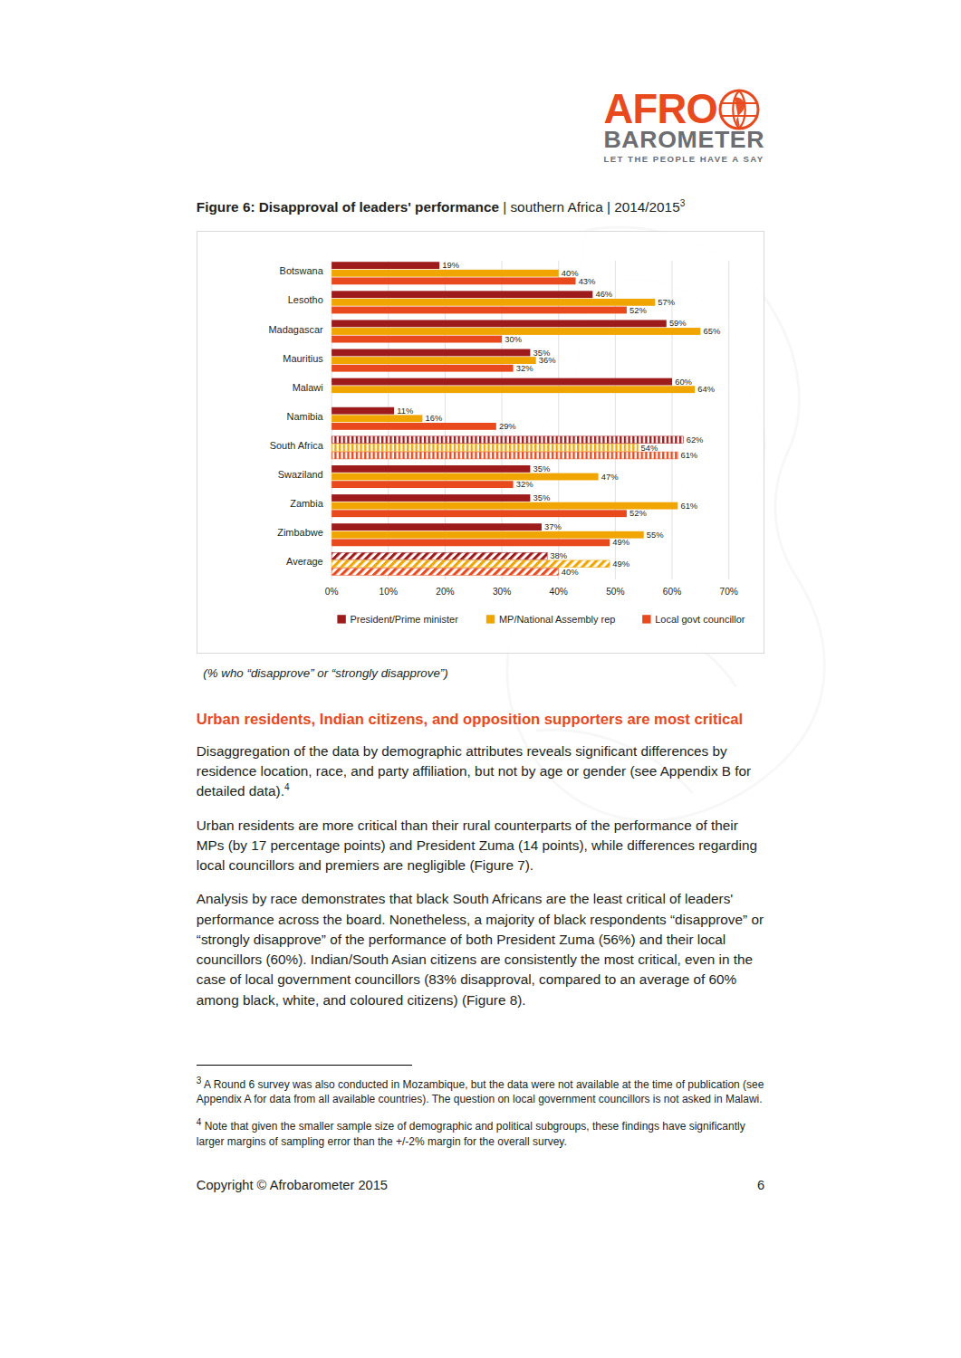AFRO BAROMETER LET THE PEOPLE HAVE A SAY
Figure 6: Disapproval of leaders' performance | southern Africa | 2014/20153
0% 10% 20% 30% 40% 50% 60% 70% Botswana Lesotho Madagascar Mauritius Malawi Namibia South Africa Swaziland Zambia Zimbabwe Average 19% 40% 43% 46% 57% 52% 59% 65% 30% 35% 36% 32% 60% 64% 11% 16% 29% 62% 54% 61% 35% 47% 32% 35% 61% 52% 37% 55% 49% 38% 49% 40% President/Prime minister MP/National Assembly rep Local govt councillor
(% who “disapprove” or “strongly disapprove”)
Urban residents, Indian citizens, and opposition supporters are most critical
Disaggregation of the data by demographic attributes reveals significant differences by residence location, race, and party affiliation, but not by age or gender (see Appendix B for detailed data).4
Urban residents are more critical than their rural counterparts of the performance of their MPs (by 17 percentage points) and President Zuma (14 points), while differences regarding local councillors and premiers are negligible (Figure 7).
Analysis by race demonstrates that black South Africans are the least critical of leaders' performance across the board. Nonetheless, a majority of black respondents “disapprove” or “strongly disapprove” of the performance of both President Zuma (56%) and their local councillors (60%). Indian/South Asian citizens are consistently the most critical, even in the case of local government councillors (83% disapproval, compared to an average of 60% among black, white, and coloured citizens) (Figure 8).
3 A Round 6 survey was also conducted in Mozambique, but the data were not available at the time of publication (see Appendix A for data from all available countries). The question on local government councillors is not asked in Malawi.
4 Note that given the smaller sample size of demographic and political subgroups, these findings have significantly larger margins of sampling error than the +/-2% margin for the overall survey.
Copyright © Afrobarometer 2015 6